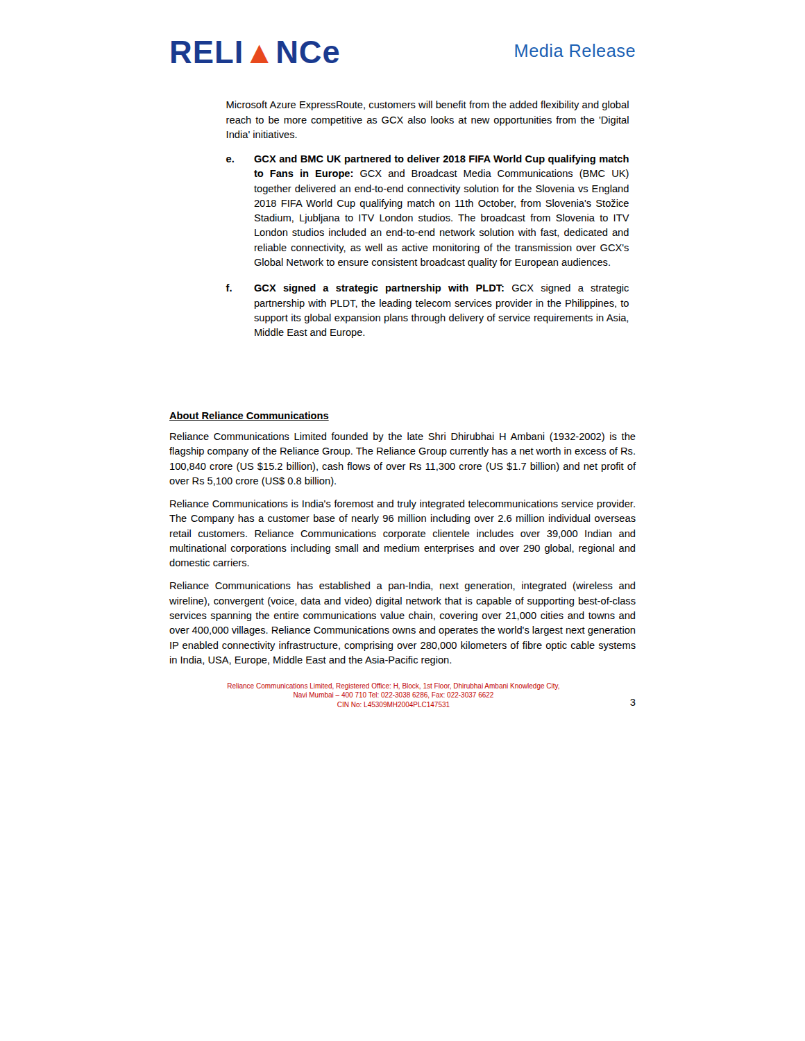RELI▲NCe
Media Release
Microsoft Azure ExpressRoute, customers will benefit from the added flexibility and global reach to be more competitive as GCX also looks at new opportunities from the 'Digital India' initiatives.
e. GCX and BMC UK partnered to deliver 2018 FIFA World Cup qualifying match to Fans in Europe: GCX and Broadcast Media Communications (BMC UK) together delivered an end-to-end connectivity solution for the Slovenia vs England 2018 FIFA World Cup qualifying match on 11th October, from Slovenia's Stožice Stadium, Ljubljana to ITV London studios. The broadcast from Slovenia to ITV London studios included an end-to-end network solution with fast, dedicated and reliable connectivity, as well as active monitoring of the transmission over GCX's Global Network to ensure consistent broadcast quality for European audiences.
f. GCX signed a strategic partnership with PLDT: GCX signed a strategic partnership with PLDT, the leading telecom services provider in the Philippines, to support its global expansion plans through delivery of service requirements in Asia, Middle East and Europe.
About Reliance Communications
Reliance Communications Limited founded by the late Shri Dhirubhai H Ambani (1932-2002) is the flagship company of the Reliance Group. The Reliance Group currently has a net worth in excess of Rs. 100,840 crore (US $15.2 billion), cash flows of over Rs 11,300 crore (US $1.7 billion) and net profit of over Rs 5,100 crore (US$ 0.8 billion).
Reliance Communications is India's foremost and truly integrated telecommunications service provider. The Company has a customer base of nearly 96 million including over 2.6 million individual overseas retail customers. Reliance Communications corporate clientele includes over 39,000 Indian and multinational corporations including small and medium enterprises and over 290 global, regional and domestic carriers.
Reliance Communications has established a pan-India, next generation, integrated (wireless and wireline), convergent (voice, data and video) digital network that is capable of supporting best-of-class services spanning the entire communications value chain, covering over 21,000 cities and towns and over 400,000 villages. Reliance Communications owns and operates the world's largest next generation IP enabled connectivity infrastructure, comprising over 280,000 kilometers of fibre optic cable systems in India, USA, Europe, Middle East and the Asia-Pacific region.
Reliance Communications Limited, Registered Office: H, Block, 1st Floor, Dhirubhai Ambani Knowledge City,
Navi Mumbai – 400 710 Tel: 022-3038 6286, Fax: 022-3037 6622
CIN No: L45309MH2004PLC147531
3